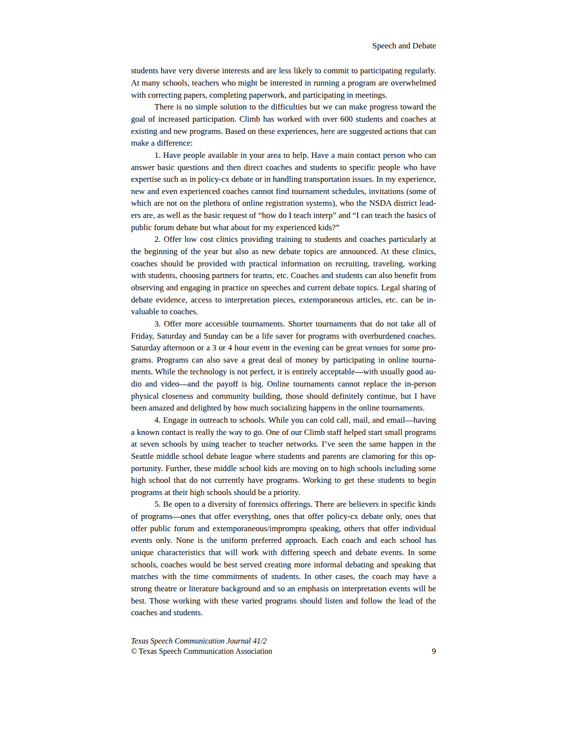Speech and Debate
students have very diverse interests and are less likely to commit to participating regularly. At many schools, teachers who might be interested in running a program are overwhelmed with correcting papers, completing paperwork, and participating in meetings.
There is no simple solution to the difficulties but we can make progress toward the goal of increased participation. Climb has worked with over 600 students and coaches at existing and new programs. Based on these experiences, here are suggested actions that can make a difference:
1. Have people available in your area to help. Have a main contact person who can answer basic questions and then direct coaches and students to specific people who have expertise such as in policy-cx debate or in handling transportation issues. In my experience, new and even experienced coaches cannot find tournament schedules, invitations (some of which are not on the plethora of online registration systems), who the NSDA district leaders are, as well as the basic request of “how do I teach interp” and “I can teach the basics of public forum debate but what about for my experienced kids?”
2. Offer low cost clinics providing training to students and coaches particularly at the beginning of the year but also as new debate topics are announced. At these clinics, coaches should be provided with practical information on recruiting, traveling, working with students, choosing partners for teams, etc. Coaches and students can also benefit from observing and engaging in practice on speeches and current debate topics. Legal sharing of debate evidence, access to interpretation pieces, extemporaneous articles, etc. can be invaluable to coaches.
3. Offer more accessible tournaments. Shorter tournaments that do not take all of Friday, Saturday and Sunday can be a life saver for programs with overburdened coaches. Saturday afternoon or a 3 or 4 hour event in the evening can be great venues for some programs. Programs can also save a great deal of money by participating in online tournaments. While the technology is not perfect, it is entirely acceptable—with usually good audio and video—and the payoff is big. Online tournaments cannot replace the in-person physical closeness and community building, those should definitely continue, but I have been amazed and delighted by how much socializing happens in the online tournaments.
4. Engage in outreach to schools. While you can cold call, mail, and email—having a known contact is really the way to go. One of our Climb staff helped start small programs at seven schools by using teacher to teacher networks. I’ve seen the same happen in the Seattle middle school debate league where students and parents are clamoring for this opportunity. Further, these middle school kids are moving on to high schools including some high school that do not currently have programs. Working to get these students to begin programs at their high schools should be a priority.
5. Be open to a diversity of forensics offerings. There are believers in specific kinds of programs—ones that offer everything, ones that offer policy-cx debate only, ones that offer public forum and extemporaneous/impromptu speaking, others that offer individual events only. None is the uniform preferred approach. Each coach and each school has unique characteristics that will work with differing speech and debate events. In some schools, coaches would be best served creating more informal debating and speaking that matches with the time commitments of students. In other cases, the coach may have a strong theatre or literature background and so an emphasis on interpretation events will be best. Those working with these varied programs should listen and follow the lead of the coaches and students.
Texas Speech Communication Journal 41/2
© Texas Speech Communication Association
9